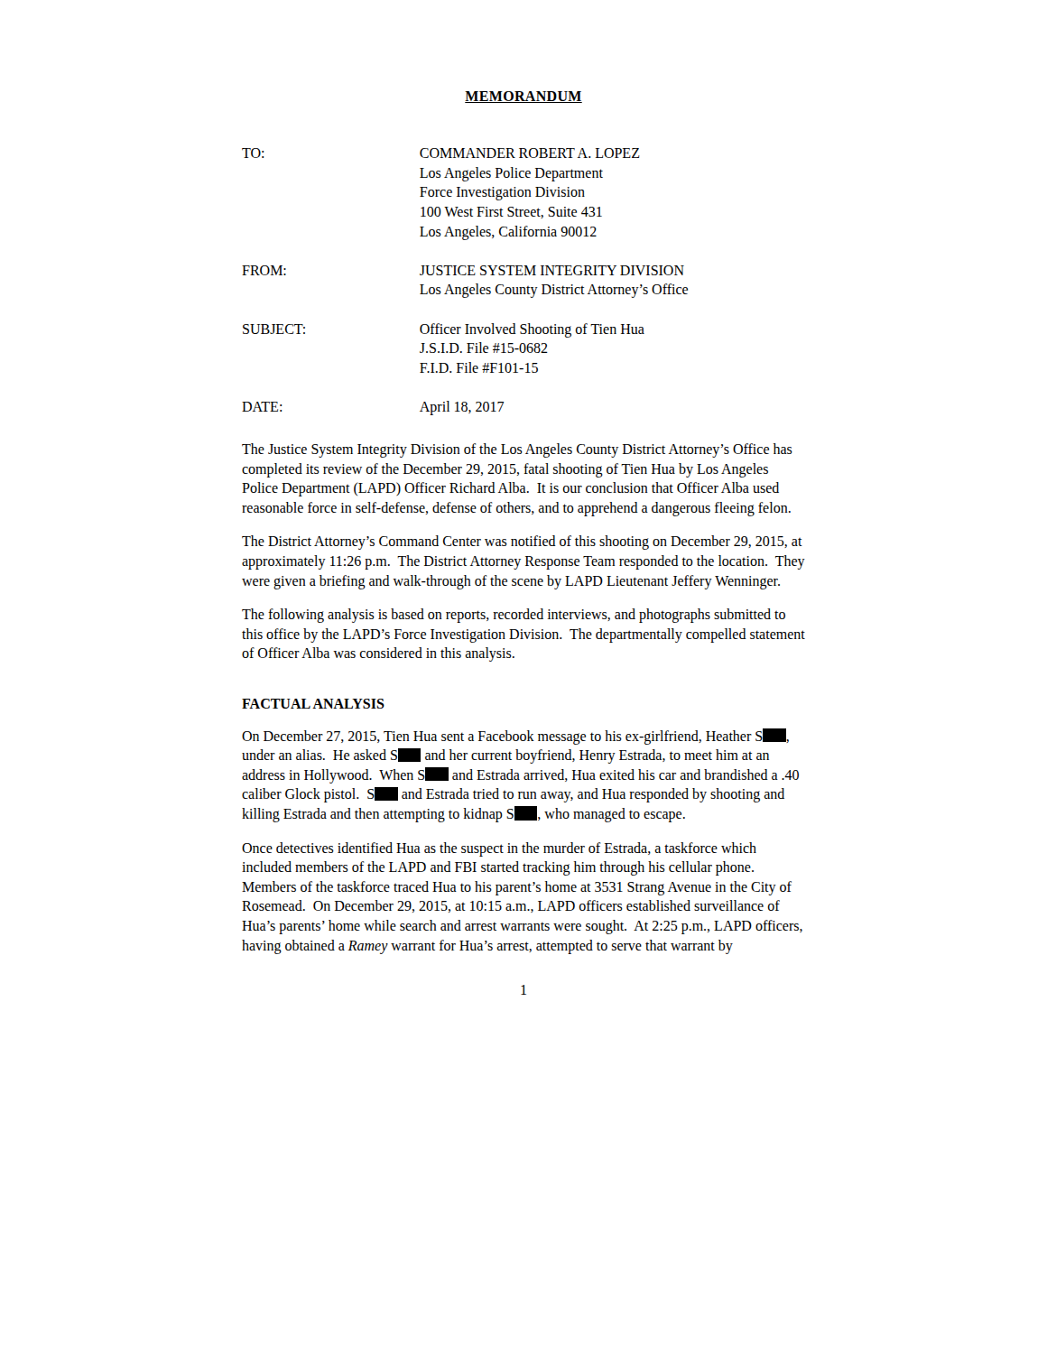MEMORANDUM
| TO: | COMMANDER ROBERT A. LOPEZ Los Angeles Police Department Force Investigation Division 100 West First Street, Suite 431 Los Angeles, California 90012 |
| FROM: | JUSTICE SYSTEM INTEGRITY DIVISION Los Angeles County District Attorney’s Office |
| SUBJECT: | Officer Involved Shooting of Tien Hua J.S.I.D. File #15-0682 F.I.D. File #F101-15 |
| DATE: | April 18, 2017 |
The Justice System Integrity Division of the Los Angeles County District Attorney’s Office has completed its review of the December 29, 2015, fatal shooting of Tien Hua by Los Angeles Police Department (LAPD) Officer Richard Alba. It is our conclusion that Officer Alba used reasonable force in self-defense, defense of others, and to apprehend a dangerous fleeing felon.
The District Attorney’s Command Center was notified of this shooting on December 29, 2015, at approximately 11:26 p.m. The District Attorney Response Team responded to the location. They were given a briefing and walk-through of the scene by LAPD Lieutenant Jeffery Wenninger.
The following analysis is based on reports, recorded interviews, and photographs submitted to this office by the LAPD’s Force Investigation Division. The departmentally compelled statement of Officer Alba was considered in this analysis.
FACTUAL ANALYSIS
On December 27, 2015, Tien Hua sent a Facebook message to his ex-girlfriend, Heather Sredacted, under an alias. He asked Sredacted and her current boyfriend, Henry Estrada, to meet him at an address in Hollywood. When Sredacted and Estrada arrived, Hua exited his car and brandished a .40 caliber Glock pistol. Sredacted and Estrada tried to run away, and Hua responded by shooting and killing Estrada and then attempting to kidnap Sredacted, who managed to escape.
Once detectives identified Hua as the suspect in the murder of Estrada, a taskforce which included members of the LAPD and FBI started tracking him through his cellular phone. Members of the taskforce traced Hua to his parent’s home at 3531 Strang Avenue in the City of Rosemead. On December 29, 2015, at 10:15 a.m., LAPD officers established surveillance of Hua’s parents’ home while search and arrest warrants were sought. At 2:25 p.m., LAPD officers, having obtained a Ramey warrant for Hua’s arrest, attempted to serve that warrant by
1